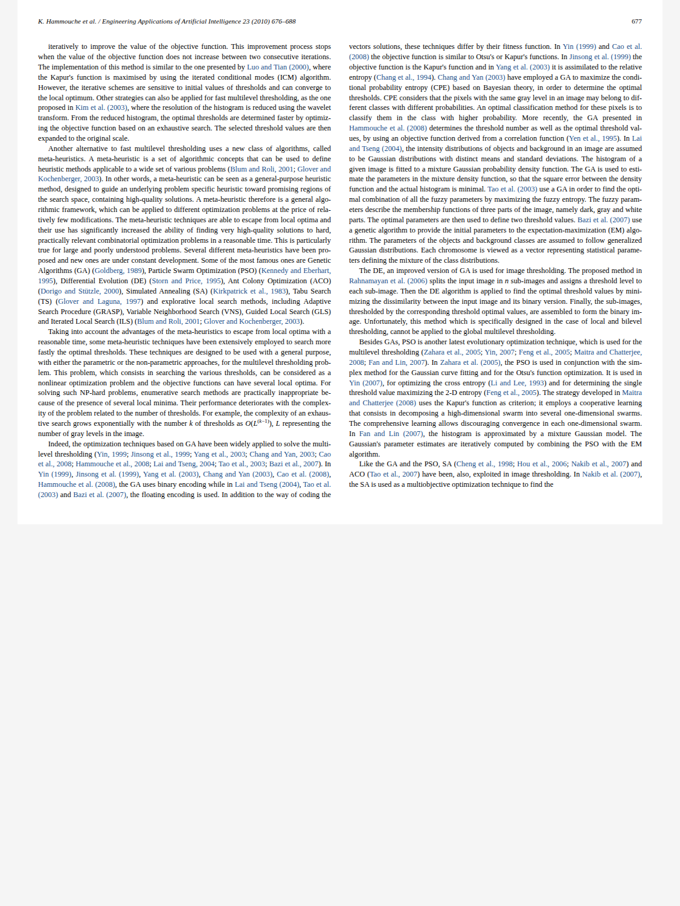K. Hammouche et al. / Engineering Applications of Artificial Intelligence 23 (2010) 676–688 677
iteratively to improve the value of the objective function. This improvement process stops when the value of the objective function does not increase between two consecutive iterations. The implementation of this method is similar to the one presented by Luo and Tian (2000), where the Kapur's function is maximised by using the iterated conditional modes (ICM) algorithm. However, the iterative schemes are sensitive to initial values of thresholds and can converge to the local optimum. Other strategies can also be applied for fast multilevel thresholding, as the one proposed in Kim et al. (2003), where the resolution of the histogram is reduced using the wavelet transform. From the reduced histogram, the optimal thresholds are determined faster by optimizing the objective function based on an exhaustive search. The selected threshold values are then expanded to the original scale.
Another alternative to fast multilevel thresholding uses a new class of algorithms, called meta-heuristics. A meta-heuristic is a set of algorithmic concepts that can be used to define heuristic methods applicable to a wide set of various problems (Blum and Roli, 2001; Glover and Kochenberger, 2003). In other words, a meta-heuristic can be seen as a general-purpose heuristic method, designed to guide an underlying problem specific heuristic toward promising regions of the search space, containing high-quality solutions. A meta-heuristic therefore is a general algorithmic framework, which can be applied to different optimization problems at the price of relatively few modifications. The meta-heuristic techniques are able to escape from local optima and their use has significantly increased the ability of finding very high-quality solutions to hard, practically relevant combinatorial optimization problems in a reasonable time. This is particularly true for large and poorly understood problems. Several different meta-heuristics have been proposed and new ones are under constant development. Some of the most famous ones are Genetic Algorithms (GA) (Goldberg, 1989), Particle Swarm Optimization (PSO) (Kennedy and Eberhart, 1995), Differential Evolution (DE) (Storn and Price, 1995), Ant Colony Optimization (ACO) (Dorigo and Stützle, 2000), Simulated Annealing (SA) (Kirkpatrick et al., 1983), Tabu Search (TS) (Glover and Laguna, 1997) and explorative local search methods, including Adaptive Search Procedure (GRASP), Variable Neighborhood Search (VNS), Guided Local Search (GLS) and Iterated Local Search (ILS) (Blum and Roli, 2001; Glover and Kochenberger, 2003).
Taking into account the advantages of the meta-heuristics to escape from local optima with a reasonable time, some meta-heuristic techniques have been extensively employed to search more fastly the optimal thresholds. These techniques are designed to be used with a general purpose, with either the parametric or the non-parametric approaches, for the multilevel thresholding problem. This problem, which consists in searching the various thresholds, can be considered as a nonlinear optimization problem and the objective functions can have several local optima. For solving such NP-hard problems, enumerative search methods are practically inappropriate because of the presence of several local minima. Their performance deteriorates with the complexity of the problem related to the number of thresholds. For example, the complexity of an exhaustive search grows exponentially with the number k of thresholds as O(L(k−1)), L representing the number of gray levels in the image.
Indeed, the optimization techniques based on GA have been widely applied to solve the multilevel thresholding (Yin, 1999; Jinsong et al., 1999; Yang et al., 2003; Chang and Yan, 2003; Cao et al., 2008; Hammouche et al., 2008; Lai and Tseng, 2004; Tao et al., 2003; Bazi et al., 2007). In Yin (1999), Jinsong et al. (1999), Yang et al. (2003), Chang and Yan (2003), Cao et al. (2008), Hammouche et al. (2008), the GA uses binary encoding while in Lai and Tseng (2004), Tao et al. (2003) and Bazi et al. (2007), the floating encoding is used. In addition to the way of coding the vectors solutions, these techniques differ by their fitness function. In Yin (1999) and Cao et al. (2008) the objective function is similar to Otsu's or Kapur's functions. In Jinsong et al. (1999) the objective function is the Kapur's function and in Yang et al. (2003) it is assimilated to the relative entropy (Chang et al., 1994). Chang and Yan (2003) have employed a GA to maximize the conditional probability entropy (CPE) based on Bayesian theory, in order to determine the optimal thresholds. CPE considers that the pixels with the same gray level in an image may belong to different classes with different probabilities. An optimal classification method for these pixels is to classify them in the class with higher probability. More recently, the GA presented in Hammouche et al. (2008) determines the threshold number as well as the optimal threshold values, by using an objective function derived from a correlation function (Yen et al., 1995). In Lai and Tseng (2004), the intensity distributions of objects and background in an image are assumed to be Gaussian distributions with distinct means and standard deviations. The histogram of a given image is fitted to a mixture Gaussian probability density function. The GA is used to estimate the parameters in the mixture density function, so that the square error between the density function and the actual histogram is minimal. Tao et al. (2003) use a GA in order to find the optimal combination of all the fuzzy parameters by maximizing the fuzzy entropy. The fuzzy parameters describe the membership functions of three parts of the image, namely dark, gray and white parts. The optimal parameters are then used to define two threshold values. Bazi et al. (2007) use a genetic algorithm to provide the initial parameters to the expectation-maximization (EM) algorithm. The parameters of the objects and background classes are assumed to follow generalized Gaussian distributions. Each chromosome is viewed as a vector representing statistical parameters defining the mixture of the class distributions.
The DE, an improved version of GA is used for image thresholding. The proposed method in Rahnamayan et al. (2006) splits the input image in n sub-images and assigns a threshold level to each sub-image. Then the DE algorithm is applied to find the optimal threshold values by minimizing the dissimilarity between the input image and its binary version. Finally, the sub-images, thresholded by the corresponding threshold optimal values, are assembled to form the binary image. Unfortunately, this method which is specifically designed in the case of local and bilevel thresholding, cannot be applied to the global multilevel thresholding.
Besides GAs, PSO is another latest evolutionary optimization technique, which is used for the multilevel thresholding (Zahara et al., 2005; Yin, 2007; Feng et al., 2005; Maitra and Chatterjee, 2008; Fan and Lin, 2007). In Zahara et al. (2005), the PSO is used in conjunction with the simplex method for the Gaussian curve fitting and for the Otsu's function optimization. It is used in Yin (2007), for optimizing the cross entropy (Li and Lee, 1993) and for determining the single threshold value maximizing the 2-D entropy (Feng et al., 2005). The strategy developed in Maitra and Chatterjee (2008) uses the Kapur's function as criterion; it employs a cooperative learning that consists in decomposing a high-dimensional swarm into several one-dimensional swarms. The comprehensive learning allows discouraging convergence in each one-dimensional swarm. In Fan and Lin (2007), the histogram is approximated by a mixture Gaussian model. The Gaussian's parameter estimates are iteratively computed by combining the PSO with the EM algorithm.
Like the GA and the PSO, SA (Cheng et al., 1998; Hou et al., 2006; Nakib et al., 2007) and ACO (Tao et al., 2007) have been, also, exploited in image thresholding. In Nakib et al. (2007), the SA is used as a multiobjective optimization technique to find the